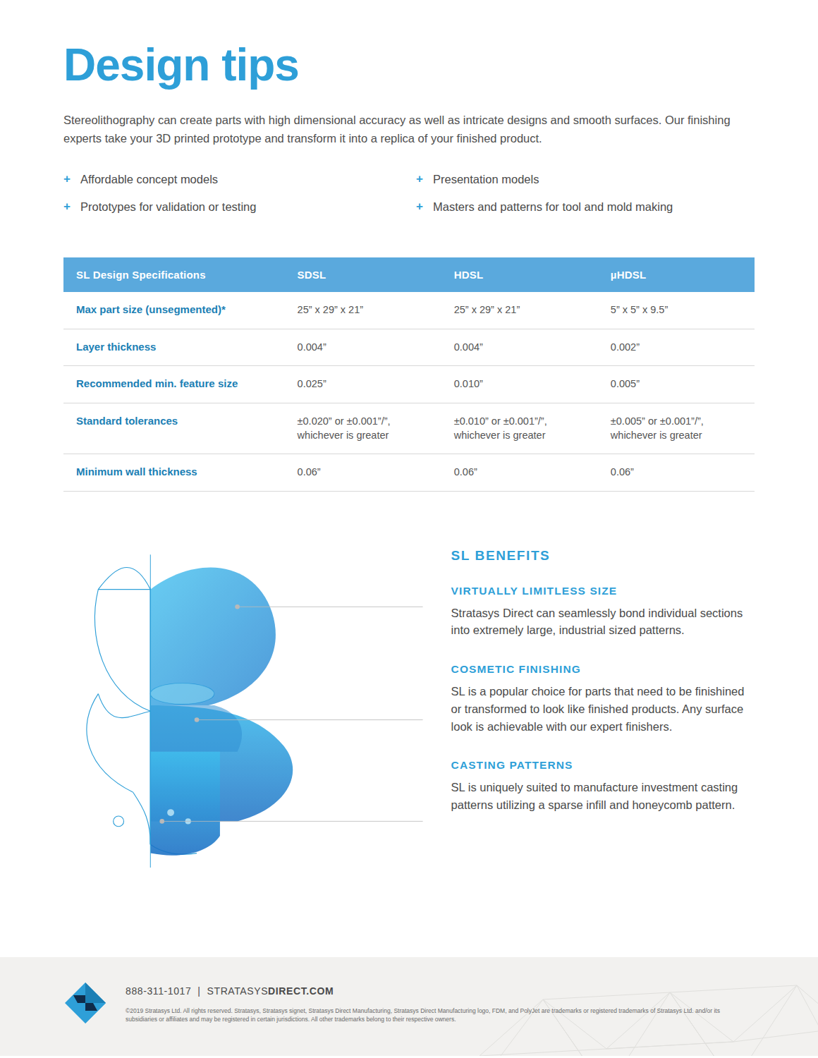Design tips
Stereolithography can create parts with high dimensional accuracy as well as intricate designs and smooth surfaces. Our finishing experts take your 3D printed prototype and transform it into a replica of your finished product.
Affordable concept models
Prototypes for validation or testing
Presentation models
Masters and patterns for tool and mold making
| SL Design Specifications | SDSL | HDSL | µHDSL |
| --- | --- | --- | --- |
| Max part size (unsegmented)* | 25” x 29” x 21” | 25” x 29” x 21” | 5” x 5” x 9.5” |
| Layer thickness | 0.004” | 0.004” | 0.002” |
| Recommended min. feature size | 0.025” | 0.010” | 0.005” |
| Standard tolerances | ±0.020” or ±0.001”/”, whichever is greater | ±0.010” or ±0.001”/”, whichever is greater | ±0.005” or ±0.001”/”, whichever is greater |
| Minimum wall thickness | 0.06” | 0.06” | 0.06” |
SL Benefits
Virtually limitless size
Stratasys Direct can seamlessly bond individual sections into extremely large, industrial sized patterns.
Cosmetic finishing
SL is a popular choice for parts that need to be finishined or transformed to look like finished products. Any surface look is achievable with our expert finishers.
Casting patterns
SL is uniquely suited to manufacture investment casting patterns utilizing a sparse infill and honeycomb pattern.
888-311-1017 | STRATASYSDIRECT.COM
©2019 Stratasys Ltd. All rights reserved. Stratasys, Stratasys signet, Stratasys Direct Manufacturing, Stratasys Direct Manufacturing logo, FDM, and PolyJet are trademarks or registered trademarks of Stratasys Ltd. and/or its subsidiaries or affiliates and may be registered in certain jurisdictions. All other trademarks belong to their respective owners.